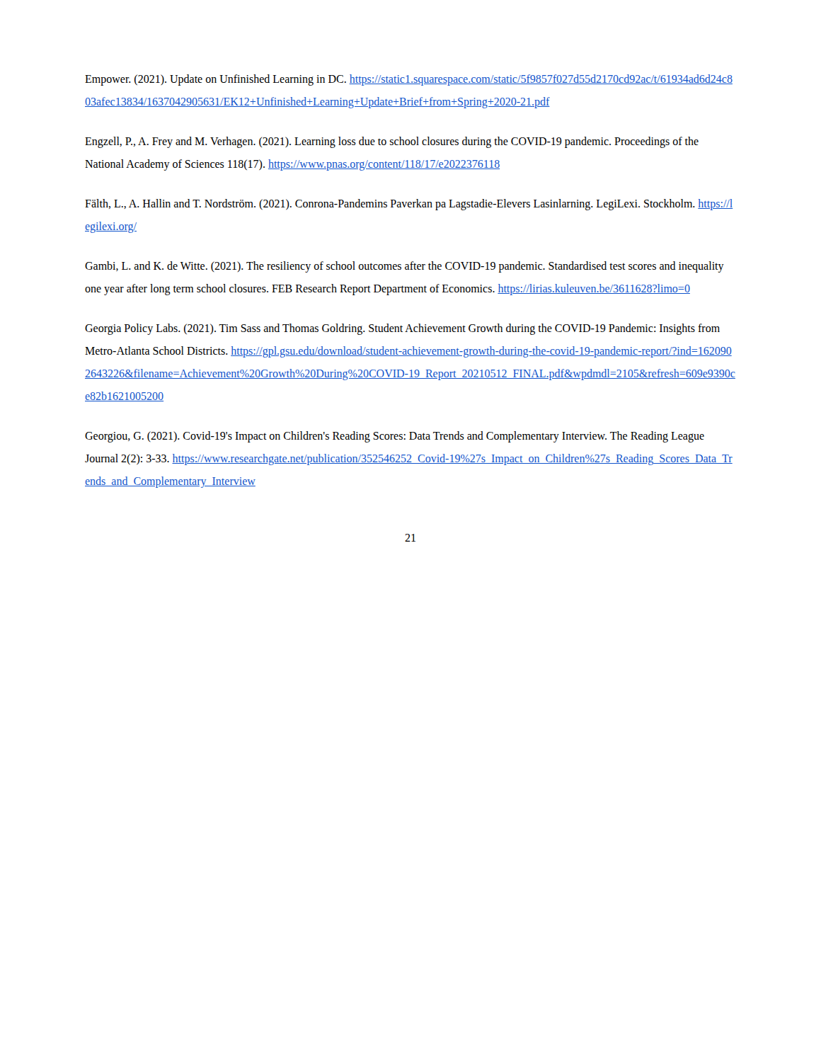Empower. (2021). Update on Unfinished Learning in DC. https://static1.squarespace.com/static/5f9857f027d55d2170cd92ac/t/61934ad6d24c803afec13834/1637042905631/EK12+Unfinished+Learning+Update+Brief+from+Spring+2020-21.pdf
Engzell, P., A. Frey and M. Verhagen. (2021). Learning loss due to school closures during the COVID-19 pandemic. Proceedings of the National Academy of Sciences 118(17). https://www.pnas.org/content/118/17/e2022376118
Fälth, L., A. Hallin and T. Nordström. (2021). Conrona-Pandemins Paverkan pa Lagstadie-Elevers Lasinlarning. LegiLexi. Stockholm. https://legilexi.org/
Gambi, L. and K. de Witte. (2021). The resiliency of school outcomes after the COVID-19 pandemic. Standardised test scores and inequality one year after long term school closures. FEB Research Report Department of Economics. https://lirias.kuleuven.be/3611628?limo=0
Georgia Policy Labs. (2021). Tim Sass and Thomas Goldring. Student Achievement Growth during the COVID-19 Pandemic: Insights from Metro-Atlanta School Districts. https://gpl.gsu.edu/download/student-achievement-growth-during-the-covid-19-pandemic-report/?ind=1620902643226&filename=Achievement%20Growth%20During%20COVID-19_Report_20210512_FINAL.pdf&wpdmdl=2105&refresh=609e9390ce82b1621005200
Georgiou, G. (2021). Covid-19's Impact on Children's Reading Scores: Data Trends and Complementary Interview. The Reading League Journal 2(2): 3-33. https://www.researchgate.net/publication/352546252_Covid-19%27s_Impact_on_Children%27s_Reading_Scores_Data_Trends_and_Complementary_Interview
21